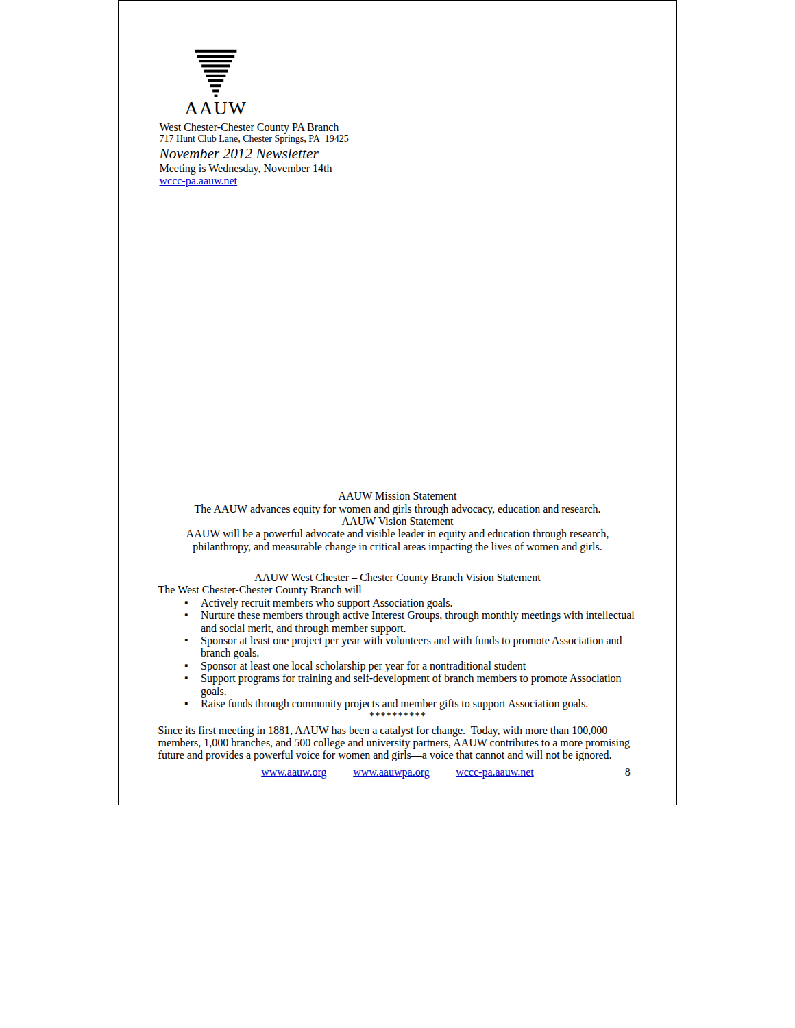AAUW
West Chester-Chester County PA Branch
717 Hunt Club Lane, Chester Springs, PA 19425
November 2012 Newsletter
Meeting is Wednesday, November 14th
wccc-pa.aauw.net
AAUW Mission Statement
The AAUW advances equity for women and girls through advocacy, education and research.
AAUW Vision Statement
AAUW will be a powerful advocate and visible leader in equity and education through research, philanthropy, and measurable change in critical areas impacting the lives of women and girls.
AAUW West Chester – Chester County Branch Vision Statement
The West Chester-Chester County Branch will
Actively recruit members who support Association goals.
Nurture these members through active Interest Groups, through monthly meetings with intellectual and social merit, and through member support.
Sponsor at least one project per year with volunteers and with funds to promote Association and branch goals.
Sponsor at least one local scholarship per year for a nontraditional student
Support programs for training and self-development of branch members to promote Association goals.
Raise funds through community projects and member gifts to support Association goals.
**********
Since its first meeting in 1881, AAUW has been a catalyst for change. Today, with more than 100,000 members, 1,000 branches, and 500 college and university partners, AAUW contributes to a more promising future and provides a powerful voice for women and girls—a voice that cannot and will not be ignored.
www.aauw.org www.aauwpa.org wccc-pa.aauw.net
8